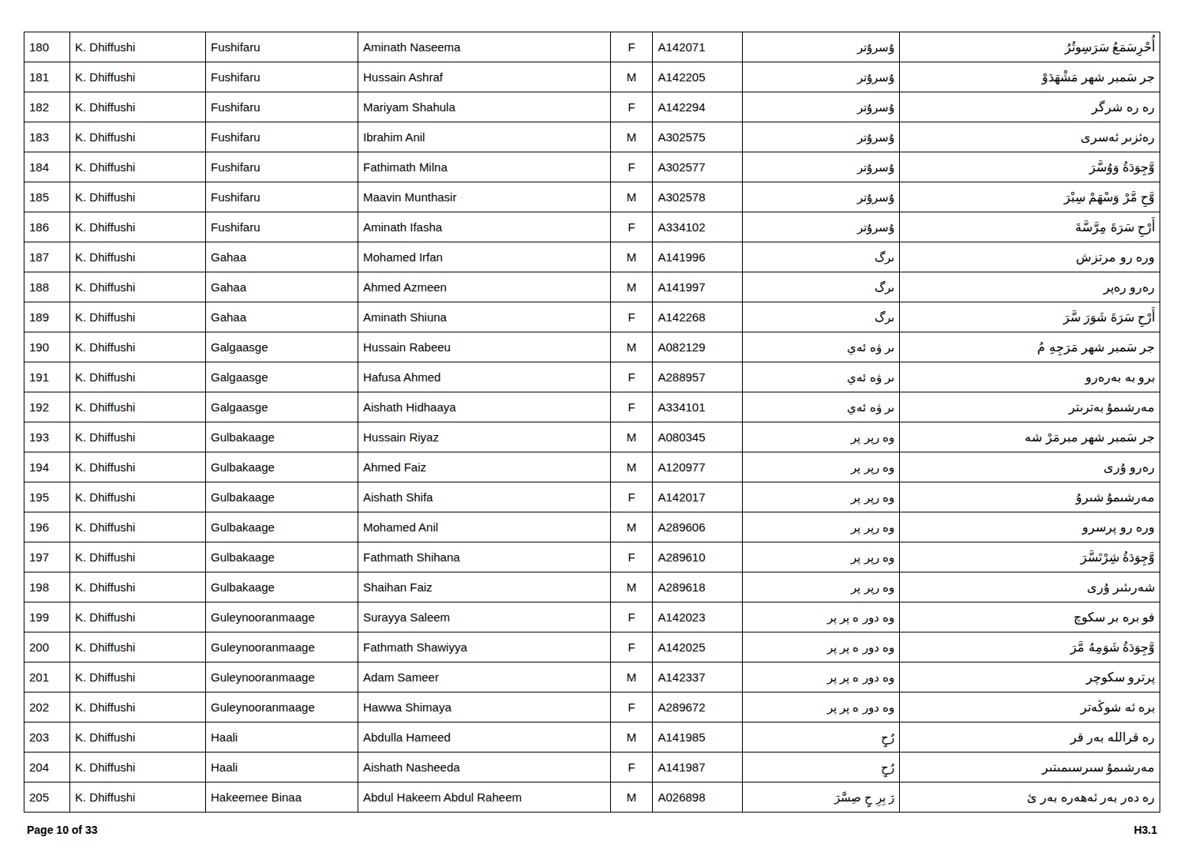| 180 | K. Dhiffushi | Fushifaru | Aminath Naseema | F | A142071 | ۇسرۇتر | أُحْرِسَمَعُ سَرَسِوتُرُ |
| 181 | K. Dhiffushi | Fushifaru | Hussain Ashraf | M | A142205 | ۇسرۇتر | جر سَمبر شهر مَشْهَدَوْ |
| 182 | K. Dhiffushi | Fushifaru | Mariyam Shahula | F | A142294 | ۇسرۇتر | ره ره شرگر |
| 183 | K. Dhiffushi | Fushifaru | Ibrahim Anil | M | A302575 | ۇسرۇتر | رەئزىر ئەسرى |
| 184 | K. Dhiffushi | Fushifaru | Fathimath Milna | F | A302577 | ۇسرۇتر | وَّجِوَدَةُ وَوُسَّرَ |
| 185 | K. Dhiffushi | Fushifaru | Maavin Munthasir | M | A302578 | ۇسرۇتر | وَّحِ مَّرْ وَسْهَمْ سِبْرَ |
| 186 | K. Dhiffushi | Fushifaru | Aminath Ifasha | F | A334102 | ۇسرۇتر | أَرْحِ سَرَةَ مِرَّسَّةَ |
| 187 | K. Dhiffushi | Gahaa | Mohamed Irfan | M | A141996 | ىرگ | وره رو مرتزش |
| 188 | K. Dhiffushi | Gahaa | Ahmed Azmeen | M | A141997 | ىرگ | رەرو رەپر |
| 189 | K. Dhiffushi | Gahaa | Aminath Shiuna | F | A142268 | ىرگ | أَرْحِ سَرَةَ شَوَرَ سَّرَ |
| 190 | K. Dhiffushi | Galgaasge | Hussain Rabeeu | M | A082129 | ىر ۋە ئەي | جر سَمبر شهر مَرَجِهِ مُ |
| 191 | K. Dhiffushi | Galgaasge | Hafusa Ahmed | F | A288957 | ىر ۋە ئەي | برو بە بەرەرو |
| 192 | K. Dhiffushi | Galgaasge | Aishath Hidhaaya | F | A334101 | ىر ۋە ئەي | مەرشىمۇ بەترىتر |
| 193 | K. Dhiffushi | Gulbakaage | Hussain Riyaz | M | A080345 | وه رپر پر | جر سَمبر شهر مبرمَرْ شه |
| 194 | K. Dhiffushi | Gulbakaage | Ahmed Faiz | M | A120977 | وه رپر پر | رەرو ۇرى |
| 195 | K. Dhiffushi | Gulbakaage | Aishath Shifa | F | A142017 | وه رپر پر | مەرشىمۇ شىرۇ |
| 196 | K. Dhiffushi | Gulbakaage | Mohamed Anil | M | A289606 | وه رپر پر | وره رو پرسرو |
| 197 | K. Dhiffushi | Gulbakaage | Fathmath Shihana | F | A289610 | وه رپر پر | وَّجِوَدَةُ شِرْتَسَّرَ |
| 198 | K. Dhiffushi | Gulbakaage | Shaihan Faiz | M | A289618 | وه رپر پر | شەرىئىر ۇرى |
| 199 | K. Dhiffushi | Guleynooranmaage | Surayya Saleem | F | A142023 | وه دور ه پر پر | فو بره بر سکوچ |
| 200 | K. Dhiffushi | Guleynooranmaage | Fathmath Shawiyya | F | A142025 | وه دور ه پر پر | وَّجِوَدَةُ شَوَمِهُ مَّرَ |
| 201 | K. Dhiffushi | Guleynooranmaage | Adam Sameer | M | A142337 | وه دور ه پر پر | پرترو سکوچر |
| 202 | K. Dhiffushi | Guleynooranmaage | Hawwa Shimaya | F | A289672 | وه دور ه پر پر | برە ئە شوڭەتر |
| 203 | K. Dhiffushi | Haali | Abdulla Hameed | M | A141985 | رٌحٍ | رە قراللە بەر قر |
| 204 | K. Dhiffushi | Haali | Aishath Nasheeda | F | A141987 | رٌحٍ | مەرشىمۇ سىرسىمىتىر |
| 205 | K. Dhiffushi | Hakeemee Binaa | Abdul Hakeem Abdul Raheem | M | A026898 | رَ بِرِ حٍ صِسَّرَ | رە دەر بەر ئەھەرە بەر ئ |
Page 10 of 33 H3.1